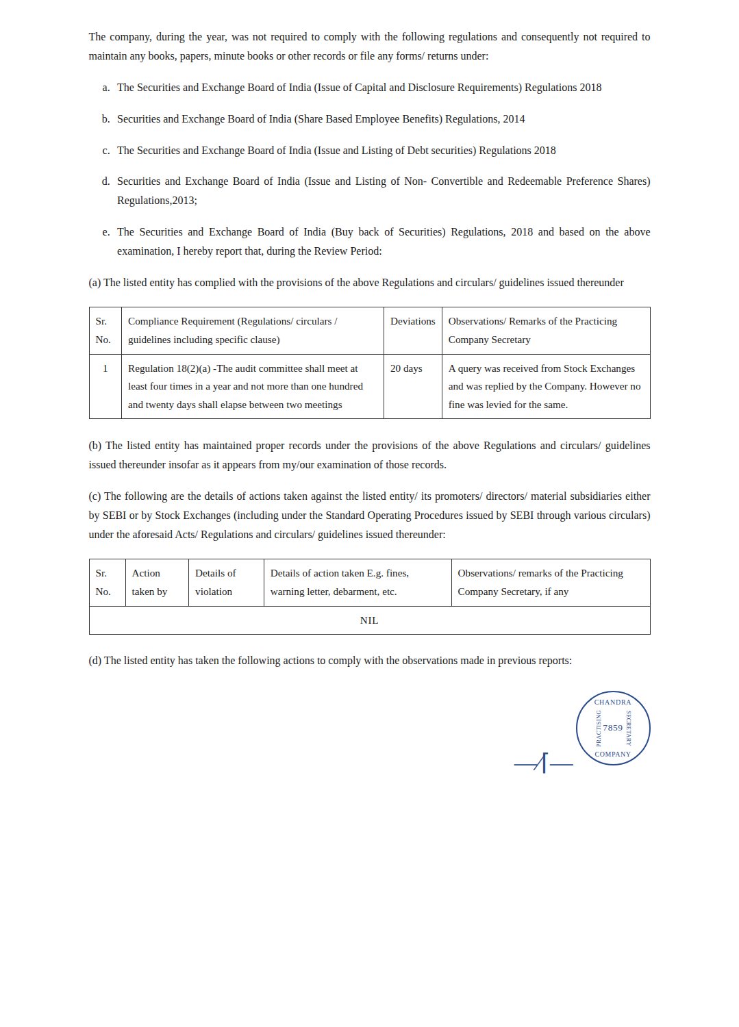The company, during the year, was not required to comply with the following regulations and consequently not required to maintain any books, papers, minute books or other records or file any forms/ returns under:
The Securities and Exchange Board of India (Issue of Capital and Disclosure Requirements) Regulations 2018
Securities and Exchange Board of India (Share Based Employee Benefits) Regulations, 2014
The Securities and Exchange Board of India (Issue and Listing of Debt securities) Regulations 2018
Securities and Exchange Board of India (Issue and Listing of Non- Convertible and Redeemable Preference Shares) Regulations,2013;
The Securities and Exchange Board of India (Buy back of Securities) Regulations, 2018 and based on the above examination, I hereby report that, during the Review Period:
(a) The listed entity has complied with the provisions of the above Regulations and circulars/ guidelines issued thereunder
| Sr. No. | Compliance Requirement (Regulations/ circulars / guidelines including specific clause) | Deviations | Observations/ Remarks of the Practicing Company Secretary |
| --- | --- | --- | --- |
| 1 | Regulation 18(2)(a) -The audit committee shall meet at least four times in a year and not more than one hundred and twenty days shall elapse between two meetings | 20 days | A query was received from Stock Exchanges and was replied by the Company. However no fine was levied for the same. |
(b) The listed entity has maintained proper records under the provisions of the above Regulations and circulars/ guidelines issued thereunder insofar as it appears from my/our examination of those records.
(c) The following are the details of actions taken against the listed entity/ its promoters/ directors/ material subsidiaries either by SEBI or by Stock Exchanges (including under the Standard Operating Procedures issued by SEBI through various circulars) under the aforesaid Acts/ Regulations and circulars/ guidelines issued thereunder:
| Sr. No. | Action taken by | Details of violation | Details of action taken E.g. fines, warning letter, debarment, etc. | Observations/ remarks of the Practicing Company Secretary, if any |
| --- | --- | --- | --- | --- |
| NIL |
(d) The listed entity has taken the following actions to comply with the observations made in previous reports:
—⁄⌈— CHANDRA PRACTISING 7859 SECRETARY COMPANY